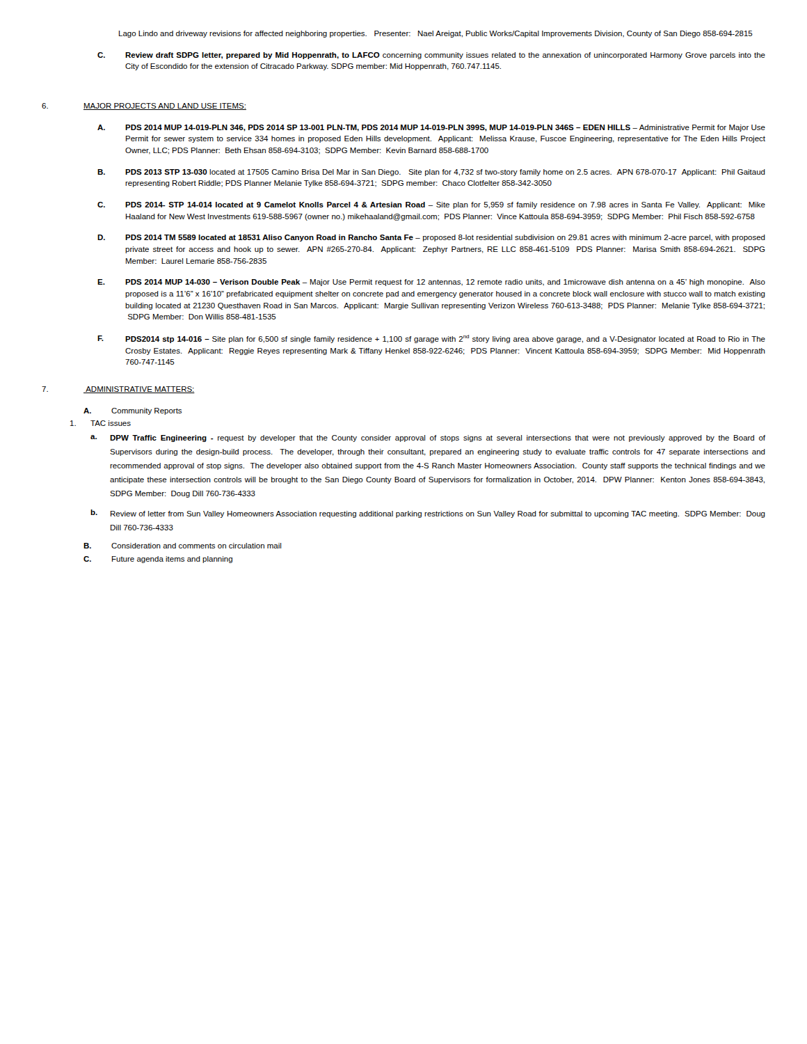Lago Lindo and driveway revisions for affected neighboring properties. Presenter: Nael Areigat, Public Works/Capital Improvements Division, County of San Diego 858-694-2815
C.
Review draft SDPG letter, prepared by Mid Hoppenrath, to LAFCO concerning community issues related to the annexation of unincorporated Harmony Grove parcels into the City of Escondido for the extension of Citracado Parkway. SDPG member: Mid Hoppenrath, 760.747.1145.
6.
MAJOR PROJECTS AND LAND USE ITEMS:
A.
PDS 2014 MUP 14-019-PLN 346, PDS 2014 SP 13-001 PLN-TM, PDS 2014 MUP 14-019-PLN 399S, MUP 14-019-PLN 346S – EDEN HILLS – Administrative Permit for Major Use Permit for sewer system to service 334 homes in proposed Eden Hills development. Applicant: Melissa Krause, Fuscoe Engineering, representative for The Eden Hills Project Owner, LLC; PDS Planner: Beth Ehsan 858-694-3103; SDPG Member: Kevin Barnard 858-688-1700
B.
PDS 2013 STP 13-030 located at 17505 Camino Brisa Del Mar in San Diego. Site plan for 4,732 sf two-story family home on 2.5 acres. APN 678-070-17 Applicant: Phil Gaitaud representing Robert Riddle; PDS Planner Melanie Tylke 858-694-3721; SDPG member: Chaco Clotfelter 858-342-3050
C.
PDS 2014- STP 14-014 located at 9 Camelot Knolls Parcel 4 & Artesian Road – Site plan for 5,959 sf family residence on 7.98 acres in Santa Fe Valley. Applicant: Mike Haaland for New West Investments 619-588-5967 (owner no.) mikehaaland@gmail.com; PDS Planner: Vince Kattoula 858-694-3959; SDPG Member: Phil Fisch 858-592-6758
D.
PDS 2014 TM 5589 located at 18531 Aliso Canyon Road in Rancho Santa Fe – proposed 8-lot residential subdivision on 29.81 acres with minimum 2-acre parcel, with proposed private street for access and hook up to sewer. APN #265-270-84. Applicant: Zephyr Partners, RE LLC 858-461-5109 PDS Planner: Marisa Smith 858-694-2621. SDPG Member: Laurel Lemarie 858-756-2835
E.
PDS 2014 MUP 14-030 – Verison Double Peak – Major Use Permit request for 12 antennas, 12 remote radio units, and 1microwave dish antenna on a 45’ high monopine. Also proposed is a 11’6” x 16’10” prefabricated equipment shelter on concrete pad and emergency generator housed in a concrete block wall enclosure with stucco wall to match existing building located at 21230 Questhaven Road in San Marcos. Applicant: Margie Sullivan representing Verizon Wireless 760-613-3488; PDS Planner: Melanie Tylke 858-694-3721; SDPG Member: Don Willis 858-481-1535
F.
PDS2014 stp 14-016 – Site plan for 6,500 sf single family residence + 1,100 sf garage with 2nd story living area above garage, and a V-Designator located at Road to Rio in The Crosby Estates. Applicant: Reggie Reyes representing Mark & Tiffany Henkel 858-922-6246; PDS Planner: Vincent Kattoula 858-694-3959; SDPG Member: Mid Hoppenrath 760-747-1145
7.
ADMINISTRATIVE MATTERS:
A.
Community Reports
1.
TAC issues
a.
DPW Traffic Engineering - request by developer that the County consider approval of stops signs at several intersections that were not previously approved by the Board of Supervisors during the design-build process. The developer, through their consultant, prepared an engineering study to evaluate traffic controls for 47 separate intersections and recommended approval of stop signs. The developer also obtained support from the 4-S Ranch Master Homeowners Association. County staff supports the technical findings and we anticipate these intersection controls will be brought to the San Diego County Board of Supervisors for formalization in October, 2014. DPW Planner: Kenton Jones 858-694-3843, SDPG Member: Doug Dill 760-736-4333
b.
Review of letter from Sun Valley Homeowners Association requesting additional parking restrictions on Sun Valley Road for submittal to upcoming TAC meeting. SDPG Member: Doug Dill 760-736-4333
B.
Consideration and comments on circulation mail
C.
Future agenda items and planning